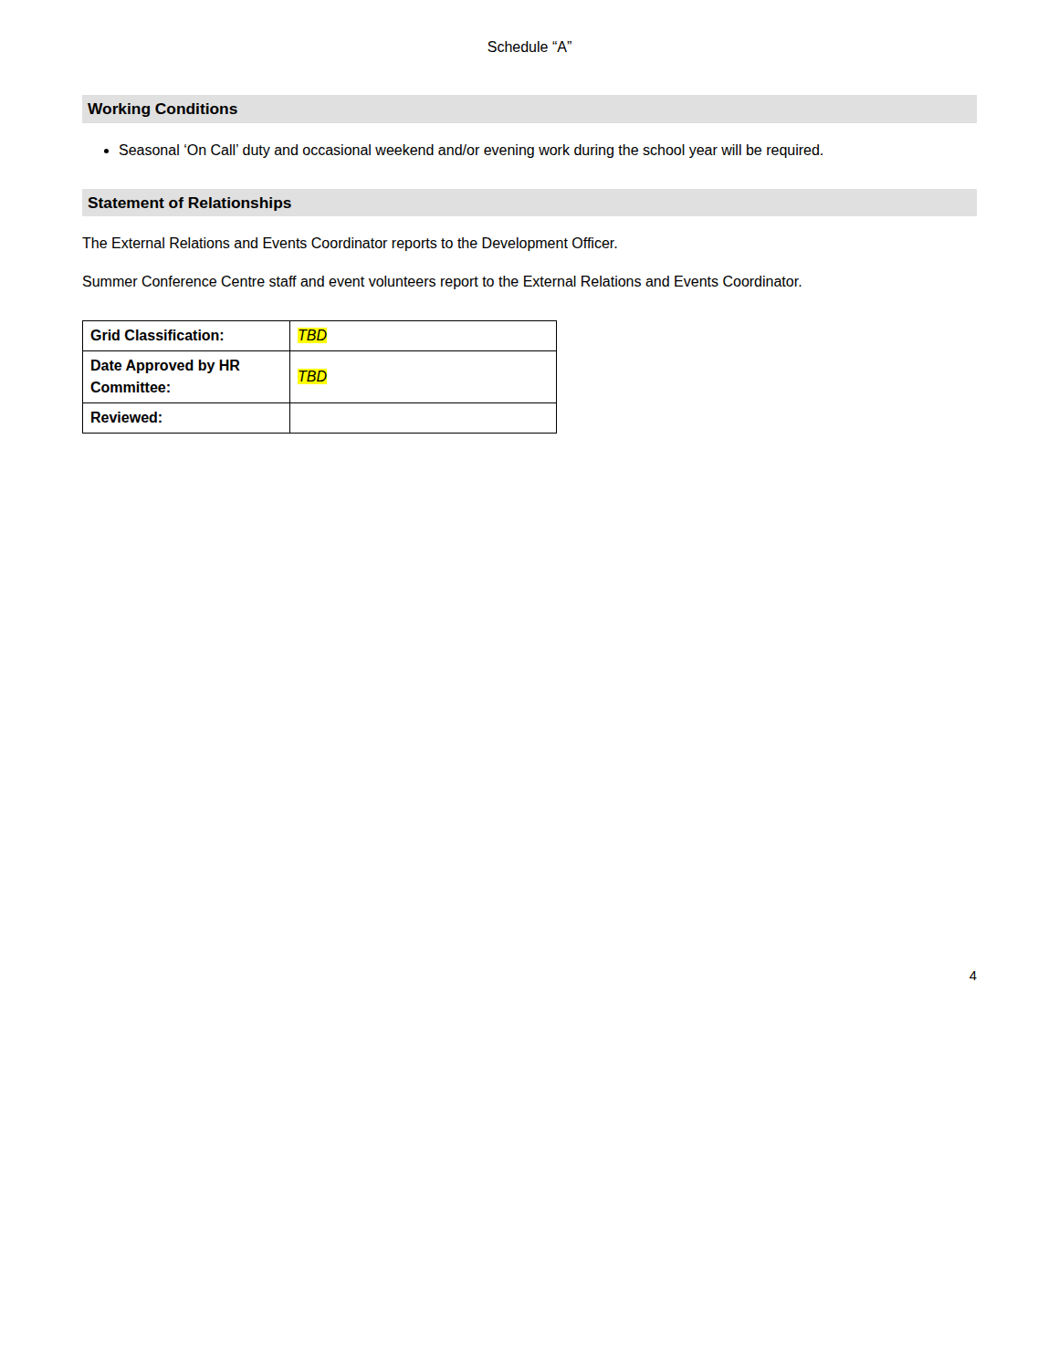Schedule “A”
Working Conditions
Seasonal ‘On Call’ duty and occasional weekend and/or evening work during the school year will be required.
Statement of Relationships
The External Relations and Events Coordinator reports to the Development Officer.
Summer Conference Centre staff and event volunteers report to the External Relations and Events Coordinator.
| Grid Classification: | TBD |
| Date Approved by HR Committee: | TBD |
| Reviewed: | |
4